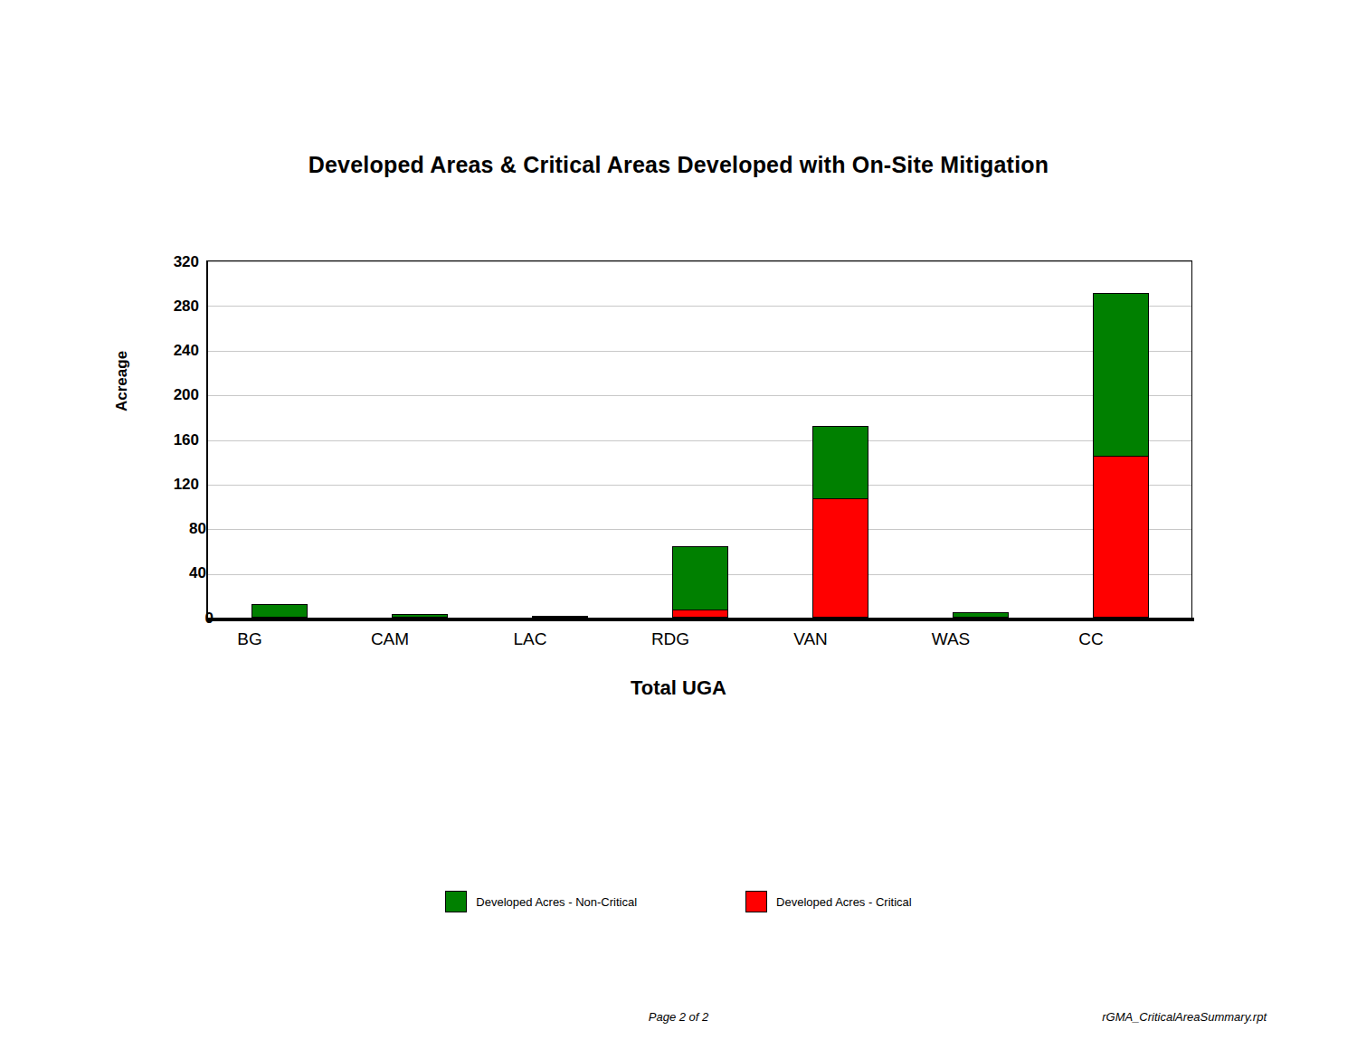Developed Areas & Critical Areas Developed with On-Site Mitigation
Acreage
320
280
240
200
160
120
80
40
0
BG
CAM
LAC
RDG
VAN
WAS
CC
Total UGA
Developed Acres - Non-Critical Developed Acres - Critical
Page 2 of 2
rGMA_CriticalAreaSummary.rpt